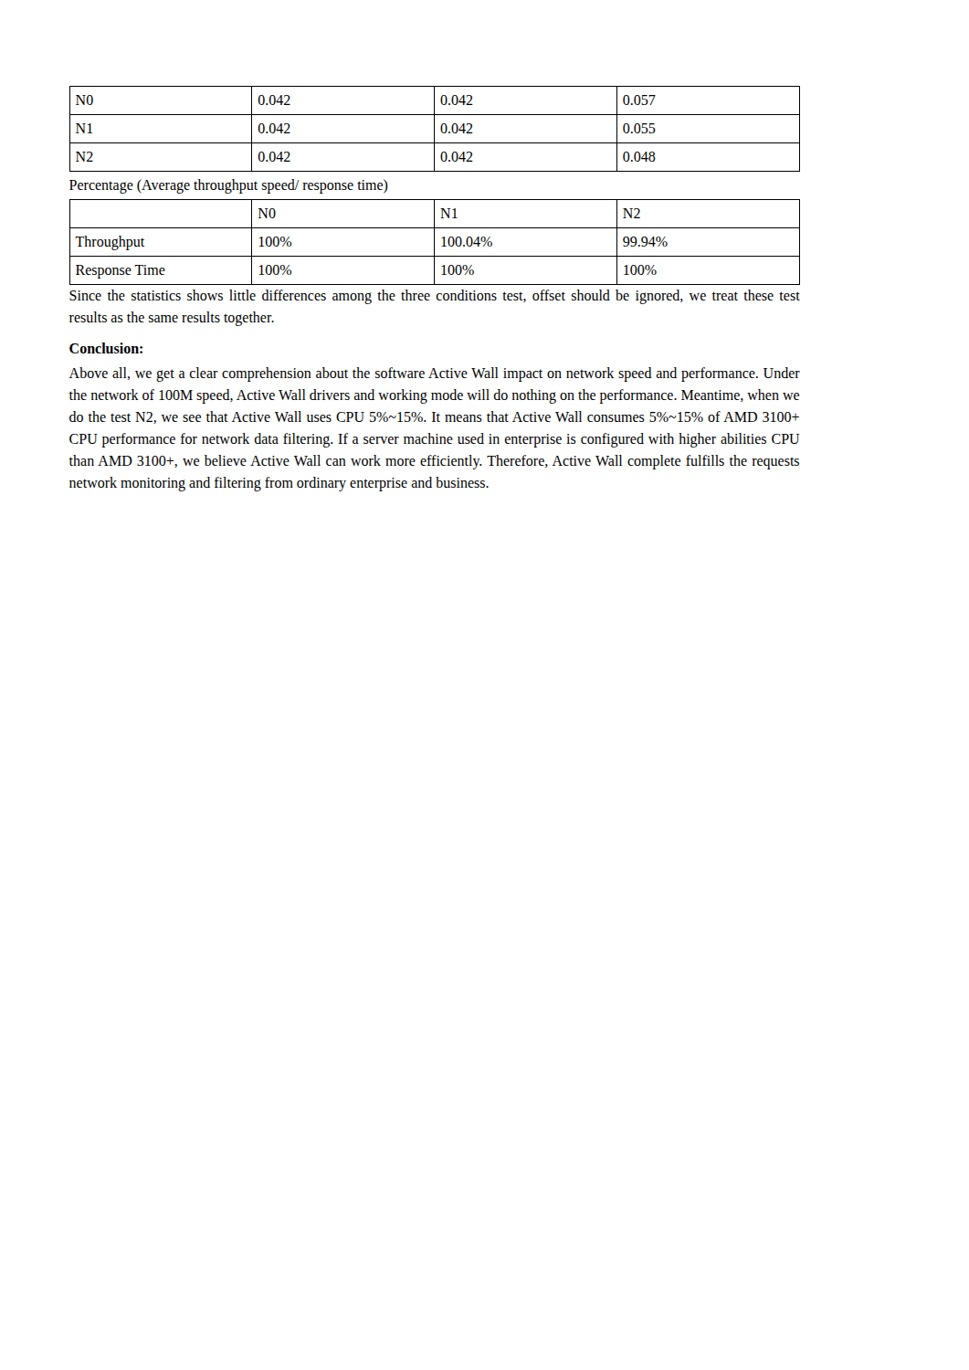| N0 | 0.042 | 0.042 | 0.057 |
| N1 | 0.042 | 0.042 | 0.055 |
| N2 | 0.042 | 0.042 | 0.048 |
Percentage (Average throughput speed/ response time)
| | N0 | N1 | N2 |
| Throughput | 100% | 100.04% | 99.94% |
| Response Time | 100% | 100% | 100% |
Since the statistics shows little differences among the three conditions test, offset should be ignored, we treat these test results as the same results together.
Conclusion:
Above all, we get a clear comprehension about the software Active Wall impact on network speed and performance. Under the network of 100M speed, Active Wall drivers and working mode will do nothing on the performance. Meantime, when we do the test N2, we see that Active Wall uses CPU 5%~15%. It means that Active Wall consumes 5%~15% of AMD 3100+ CPU performance for network data filtering. If a server machine used in enterprise is configured with higher abilities CPU than AMD 3100+, we believe Active Wall can work more efficiently. Therefore, Active Wall complete fulfills the requests network monitoring and filtering from ordinary enterprise and business.